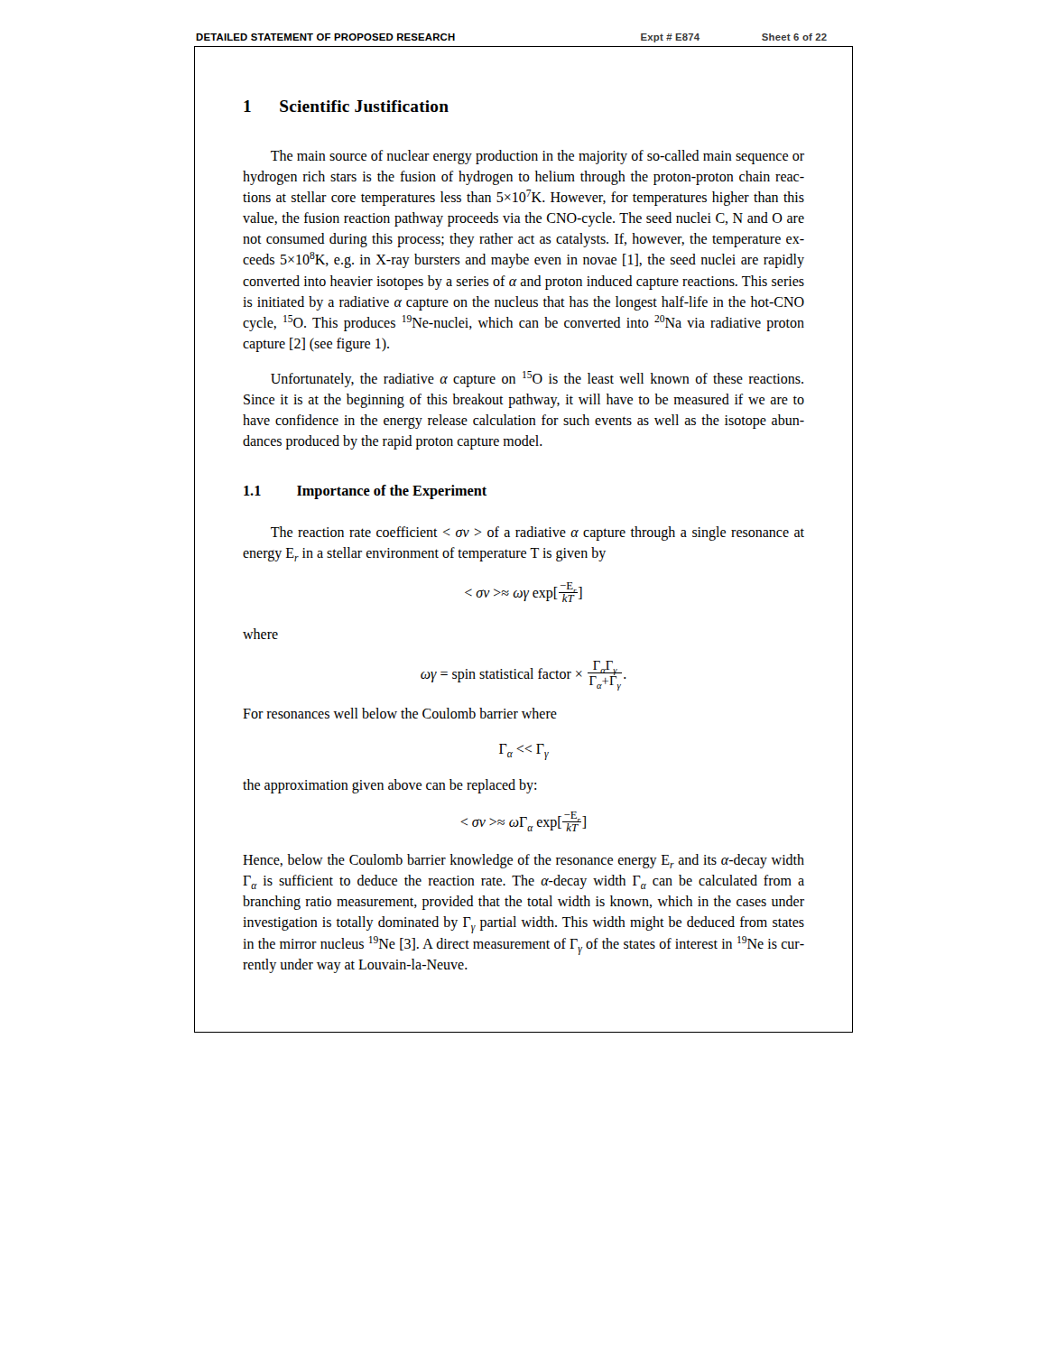DETAILED STATEMENT OF PROPOSED RESEARCH
Expt # E874
Sheet 6 of 22
1 Scientific Justification
The main source of nuclear energy production in the majority of so-called main sequence or hydrogen rich stars is the fusion of hydrogen to helium through the proton-proton chain reactions at stellar core temperatures less than 5×107K. However, for temperatures higher than this value, the fusion reaction pathway proceeds via the CNO-cycle. The seed nuclei C, N and O are not consumed during this process; they rather act as catalysts. If, however, the temperature exceeds 5×108K, e.g. in X-ray bursters and maybe even in novae [1], the seed nuclei are rapidly converted into heavier isotopes by a series of α and proton induced capture reactions. This series is initiated by a radiative α capture on the nucleus that has the longest half-life in the hot-CNO cycle, 15O. This produces 19Ne-nuclei, which can be converted into 20Na via radiative proton capture [2] (see figure 1).
Unfortunately, the radiative α capture on 15O is the least well known of these reactions. Since it is at the beginning of this breakout pathway, it will have to be measured if we are to have confidence in the energy release calculation for such events as well as the isotope abundances produced by the rapid proton capture model.
1.1 Importance of the Experiment
The reaction rate coefficient < σν > of a radiative α capture through a single resonance at energy Er in a stellar environment of temperature T is given by
< σν >≈ ωγ exp[−Er kT]
where
ωγ = spin statistical factor × ΓαΓγ Γα+Γγ.
For resonances well below the Coulomb barrier where
Γα << Γγ
the approximation given above can be replaced by:
< σν >≈ ω Γα exp[−Er kT]
Hence, below the Coulomb barrier knowledge of the resonance energy Er and its α-decay width Γα is sufficient to deduce the reaction rate. The α-decay width Γα can be calculated from a branching ratio measurement, provided that the total width is known, which in the cases under investigation is totally dominated by Γγ partial width. This width might be deduced from states in the mirror nucleus 19Ne [3]. A direct measurement of Γγ of the states of interest in 19Ne is currently under way at Louvain-la-Neuve.